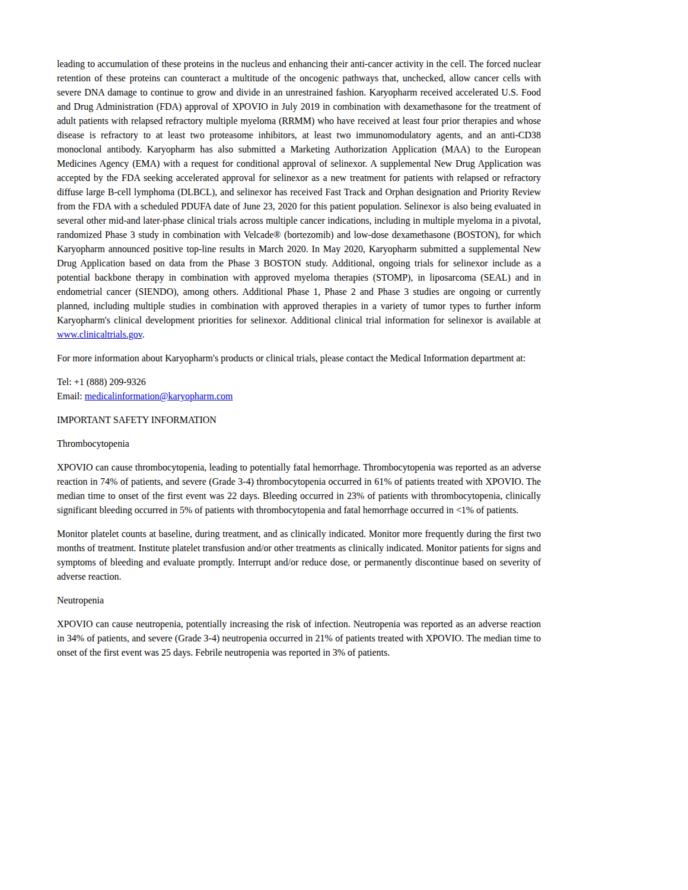leading to accumulation of these proteins in the nucleus and enhancing their anti-cancer activity in the cell. The forced nuclear retention of these proteins can counteract a multitude of the oncogenic pathways that, unchecked, allow cancer cells with severe DNA damage to continue to grow and divide in an unrestrained fashion. Karyopharm received accelerated U.S. Food and Drug Administration (FDA) approval of XPOVIO in July 2019 in combination with dexamethasone for the treatment of adult patients with relapsed refractory multiple myeloma (RRMM) who have received at least four prior therapies and whose disease is refractory to at least two proteasome inhibitors, at least two immunomodulatory agents, and an anti-CD38 monoclonal antibody. Karyopharm has also submitted a Marketing Authorization Application (MAA) to the European Medicines Agency (EMA) with a request for conditional approval of selinexor. A supplemental New Drug Application was accepted by the FDA seeking accelerated approval for selinexor as a new treatment for patients with relapsed or refractory diffuse large B-cell lymphoma (DLBCL), and selinexor has received Fast Track and Orphan designation and Priority Review from the FDA with a scheduled PDUFA date of June 23, 2020 for this patient population. Selinexor is also being evaluated in several other mid-and later-phase clinical trials across multiple cancer indications, including in multiple myeloma in a pivotal, randomized Phase 3 study in combination with Velcade® (bortezomib) and low-dose dexamethasone (BOSTON), for which Karyopharm announced positive top-line results in March 2020. In May 2020, Karyopharm submitted a supplemental New Drug Application based on data from the Phase 3 BOSTON study. Additional, ongoing trials for selinexor include as a potential backbone therapy in combination with approved myeloma therapies (STOMP), in liposarcoma (SEAL) and in endometrial cancer (SIENDO), among others. Additional Phase 1, Phase 2 and Phase 3 studies are ongoing or currently planned, including multiple studies in combination with approved therapies in a variety of tumor types to further inform Karyopharm's clinical development priorities for selinexor. Additional clinical trial information for selinexor is available at www.clinicaltrials.gov.
For more information about Karyopharm's products or clinical trials, please contact the Medical Information department at:
Tel: +1 (888) 209-9326
Email: medicalinformation@karyopharm.com
IMPORTANT SAFETY INFORMATION
Thrombocytopenia
XPOVIO can cause thrombocytopenia, leading to potentially fatal hemorrhage. Thrombocytopenia was reported as an adverse reaction in 74% of patients, and severe (Grade 3-4) thrombocytopenia occurred in 61% of patients treated with XPOVIO. The median time to onset of the first event was 22 days. Bleeding occurred in 23% of patients with thrombocytopenia, clinically significant bleeding occurred in 5% of patients with thrombocytopenia and fatal hemorrhage occurred in <1% of patients.
Monitor platelet counts at baseline, during treatment, and as clinically indicated. Monitor more frequently during the first two months of treatment. Institute platelet transfusion and/or other treatments as clinically indicated. Monitor patients for signs and symptoms of bleeding and evaluate promptly. Interrupt and/or reduce dose, or permanently discontinue based on severity of adverse reaction.
Neutropenia
XPOVIO can cause neutropenia, potentially increasing the risk of infection. Neutropenia was reported as an adverse reaction in 34% of patients, and severe (Grade 3-4) neutropenia occurred in 21% of patients treated with XPOVIO. The median time to onset of the first event was 25 days. Febrile neutropenia was reported in 3% of patients.